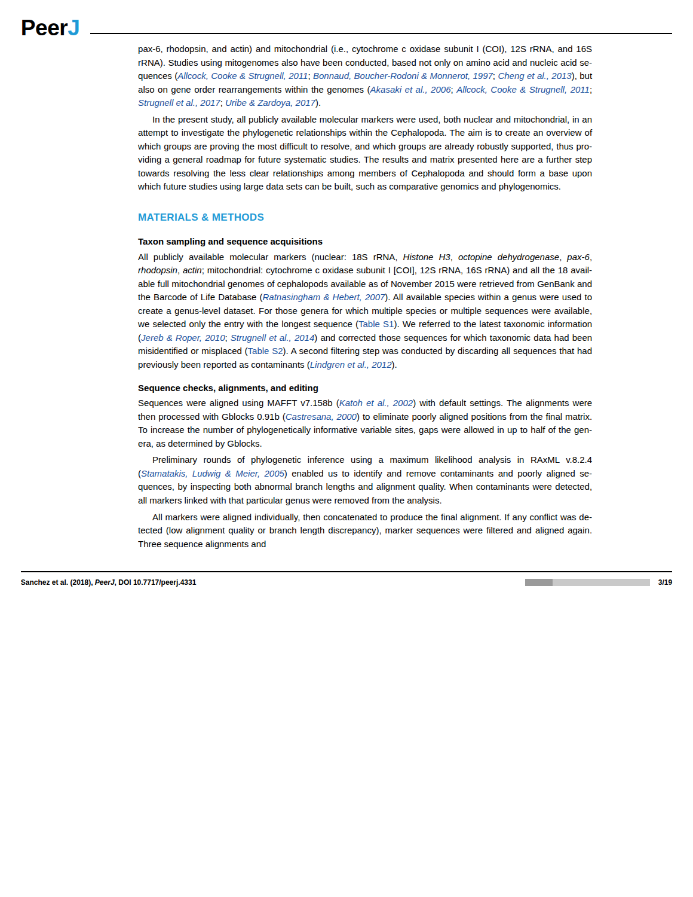PeerJ
pax-6, rhodopsin, and actin) and mitochondrial (i.e., cytochrome c oxidase subunit I (COI), 12S rRNA, and 16S rRNA). Studies using mitogenomes also have been conducted, based not only on amino acid and nucleic acid sequences (Allcock, Cooke & Strugnell, 2011; Bonnaud, Boucher-Rodoni & Monnerot, 1997; Cheng et al., 2013), but also on gene order rearrangements within the genomes (Akasaki et al., 2006; Allcock, Cooke & Strugnell, 2011; Strugnell et al., 2017; Uribe & Zardoya, 2017).
In the present study, all publicly available molecular markers were used, both nuclear and mitochondrial, in an attempt to investigate the phylogenetic relationships within the Cephalopoda. The aim is to create an overview of which groups are proving the most difficult to resolve, and which groups are already robustly supported, thus providing a general roadmap for future systematic studies. The results and matrix presented here are a further step towards resolving the less clear relationships among members of Cephalopoda and should form a base upon which future studies using large data sets can be built, such as comparative genomics and phylogenomics.
Materials & Methods
Taxon sampling and sequence acquisitions
All publicly available molecular markers (nuclear: 18S rRNA, Histone H3, octopine dehydrogenase, pax-6, rhodopsin, actin; mitochondrial: cytochrome c oxidase subunit I [COI], 12S rRNA, 16S rRNA) and all the 18 available full mitochondrial genomes of cephalopods available as of November 2015 were retrieved from GenBank and the Barcode of Life Database (Ratnasingham & Hebert, 2007). All available species within a genus were used to create a genus-level dataset. For those genera for which multiple species or multiple sequences were available, we selected only the entry with the longest sequence (Table S1). We referred to the latest taxonomic information (Jereb & Roper, 2010; Strugnell et al., 2014) and corrected those sequences for which taxonomic data had been misidentified or misplaced (Table S2). A second filtering step was conducted by discarding all sequences that had previously been reported as contaminants (Lindgren et al., 2012).
Sequence checks, alignments, and editing
Sequences were aligned using MAFFT v7.158b (Katoh et al., 2002) with default settings. The alignments were then processed with Gblocks 0.91b (Castresana, 2000) to eliminate poorly aligned positions from the final matrix. To increase the number of phylogenetically informative variable sites, gaps were allowed in up to half of the genera, as determined by Gblocks.
Preliminary rounds of phylogenetic inference using a maximum likelihood analysis in RAxML v.8.2.4 (Stamatakis, Ludwig & Meier, 2005) enabled us to identify and remove contaminants and poorly aligned sequences, by inspecting both abnormal branch lengths and alignment quality. When contaminants were detected, all markers linked with that particular genus were removed from the analysis.
All markers were aligned individually, then concatenated to produce the final alignment. If any conflict was detected (low alignment quality or branch length discrepancy), marker sequences were filtered and aligned again. Three sequence alignments and
Sanchez et al. (2018), PeerJ, DOI 10.7717/peerj.4331
3/19